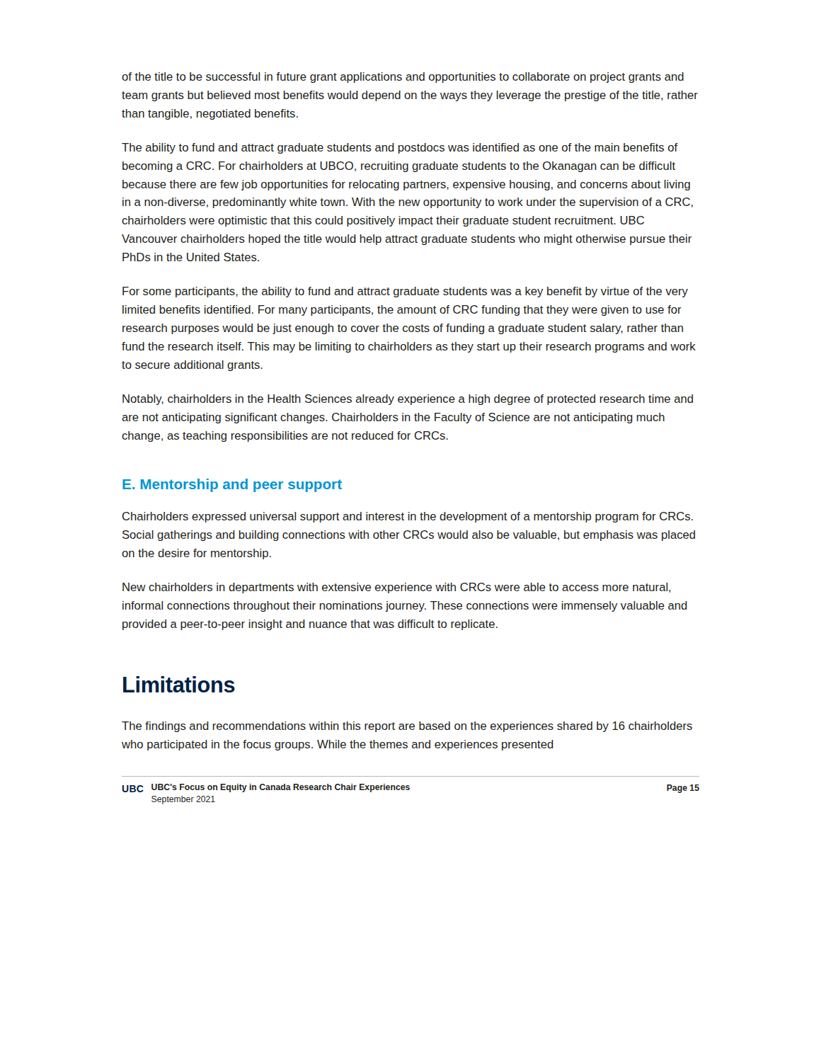of the title to be successful in future grant applications and opportunities to collaborate on project grants and team grants but believed most benefits would depend on the ways they leverage the prestige of the title, rather than tangible, negotiated benefits.
The ability to fund and attract graduate students and postdocs was identified as one of the main benefits of becoming a CRC. For chairholders at UBCO, recruiting graduate students to the Okanagan can be difficult because there are few job opportunities for relocating partners, expensive housing, and concerns about living in a non-diverse, predominantly white town. With the new opportunity to work under the supervision of a CRC, chairholders were optimistic that this could positively impact their graduate student recruitment. UBC Vancouver chairholders hoped the title would help attract graduate students who might otherwise pursue their PhDs in the United States.
For some participants, the ability to fund and attract graduate students was a key benefit by virtue of the very limited benefits identified. For many participants, the amount of CRC funding that they were given to use for research purposes would be just enough to cover the costs of funding a graduate student salary, rather than fund the research itself. This may be limiting to chairholders as they start up their research programs and work to secure additional grants.
Notably, chairholders in the Health Sciences already experience a high degree of protected research time and are not anticipating significant changes. Chairholders in the Faculty of Science are not anticipating much change, as teaching responsibilities are not reduced for CRCs.
E. Mentorship and peer support
Chairholders expressed universal support and interest in the development of a mentorship program for CRCs. Social gatherings and building connections with other CRCs would also be valuable, but emphasis was placed on the desire for mentorship.
New chairholders in departments with extensive experience with CRCs were able to access more natural, informal connections throughout their nominations journey. These connections were immensely valuable and provided a peer-to-peer insight and nuance that was difficult to replicate.
Limitations
The findings and recommendations within this report are based on the experiences shared by 16 chairholders who participated in the focus groups. While the themes and experiences presented
UBC
UBC's Focus on Equity in Canada Research Chair Experiences
September 2021
Page 15